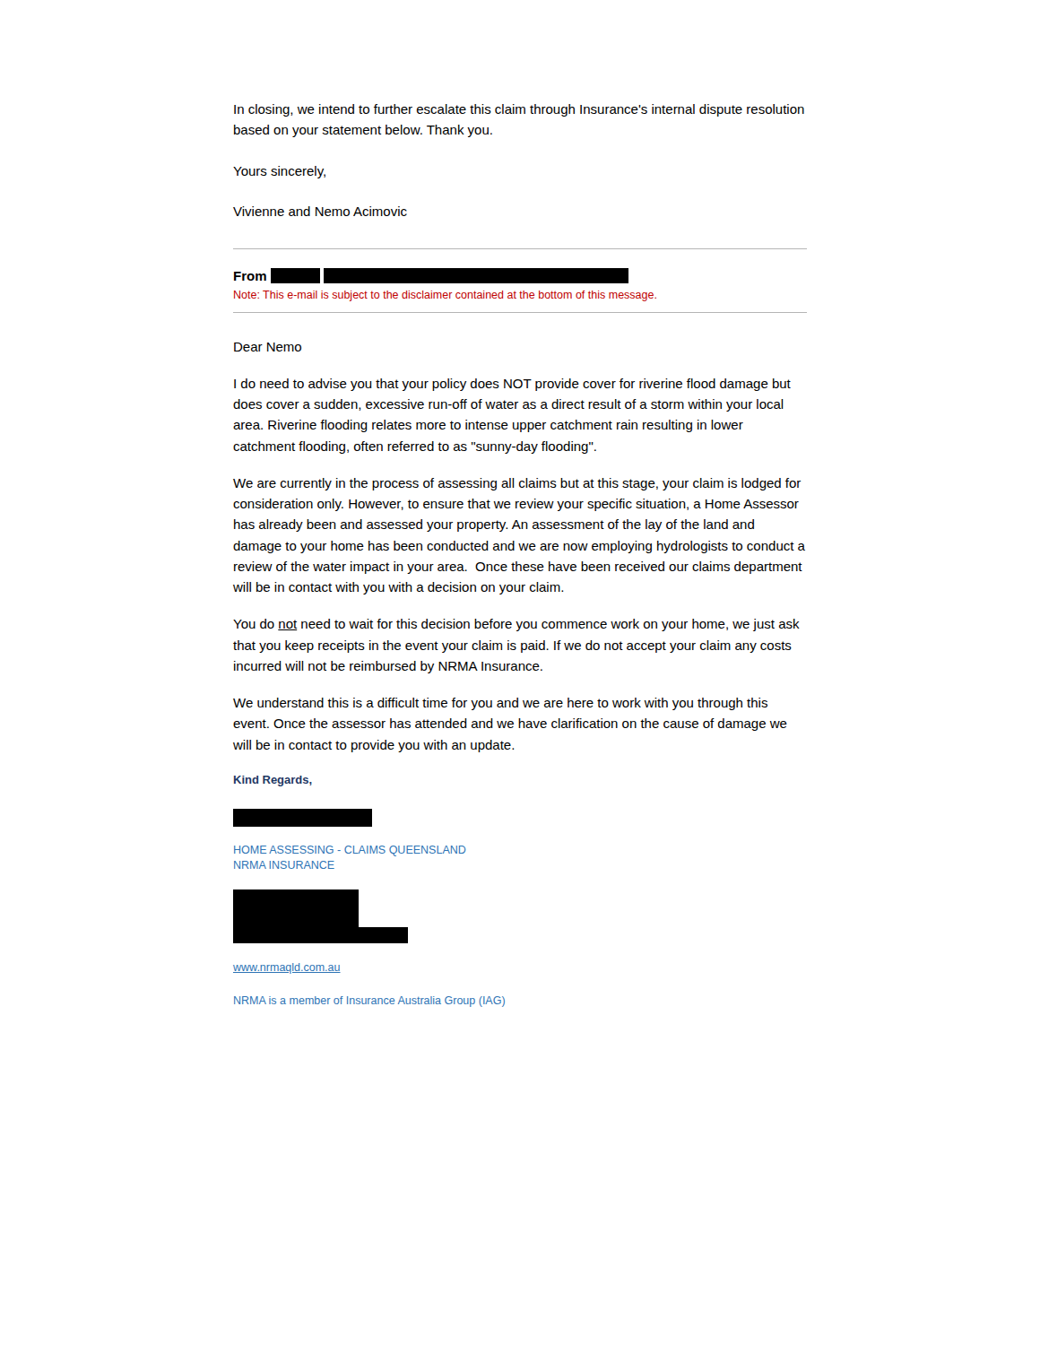In closing, we intend to further escalate this claim through Insurance's internal dispute resolution based on your statement below. Thank you.
Yours sincerely,
Vivienne and Nemo Acimovic
From
Note: This e-mail is subject to the disclaimer contained at the bottom of this message.
Dear Nemo
I do need to advise you that your policy does NOT provide cover for riverine flood damage but does cover a sudden, excessive run-off of water as a direct result of a storm within your local area. Riverine flooding relates more to intense upper catchment rain resulting in lower catchment flooding, often referred to as "sunny-day flooding".
We are currently in the process of assessing all claims but at this stage, your claim is lodged for consideration only. However, to ensure that we review your specific situation, a Home Assessor has already been and assessed your property. An assessment of the lay of the land and damage to your home has been conducted and we are now employing hydrologists to conduct a review of the water impact in your area. Once these have been received our claims department will be in contact with you with a decision on your claim.
You do not need to wait for this decision before you commence work on your home, we just ask that you keep receipts in the event your claim is paid. If we do not accept your claim any costs incurred will not be reimbursed by NRMA Insurance.
We understand this is a difficult time for you and we are here to work with you through this event. Once the assessor has attended and we have clarification on the cause of damage we will be in contact to provide you with an update.
Kind Regards,
HOME ASSESSING - CLAIMS QUEENSLAND
NRMA INSURANCE
www.nrmaqld.com.au
NRMA is a member of Insurance Australia Group (IAG)